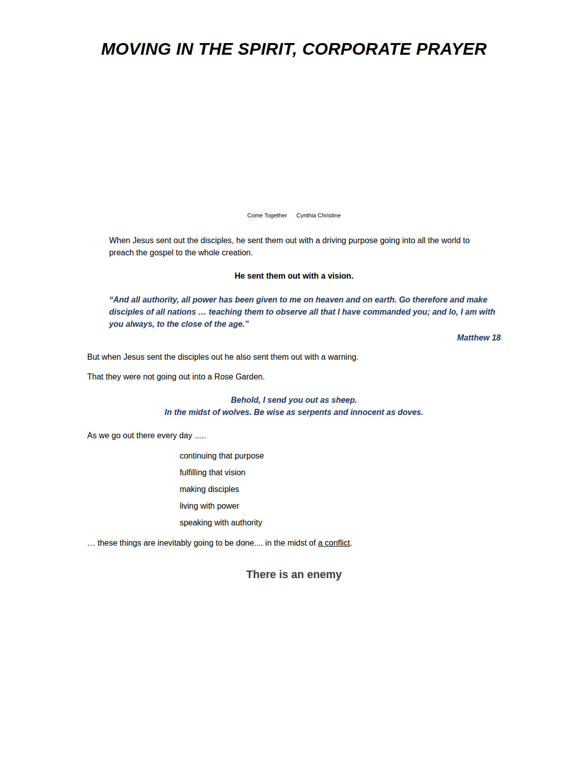MOVING IN THE SPIRIT, CORPORATE PRAYER
Come Together Cynthia Christine
When Jesus sent out the disciples, he sent them out with a driving purpose going into all the world to preach the gospel to the whole creation.
He sent them out with a vision.
“And all authority, all power has been given to me on heaven and on earth. Go therefore and make disciples of all nations … teaching them to observe all that I have commanded you; and lo, I am with you always, to the close of the age.”
Matthew 18
But when Jesus sent the disciples out he also sent them out with a warning.
That they were not going out into a Rose Garden.
Behold, I send you out as sheep.
In the midst of wolves. Be wise as serpents and innocent as doves.
As we go out there every day .....
continuing that purpose
fulfilling that vision
making disciples
living with power
speaking with authority
… these things are inevitably going to be done.... in the midst of a conflict.
There is an enemy